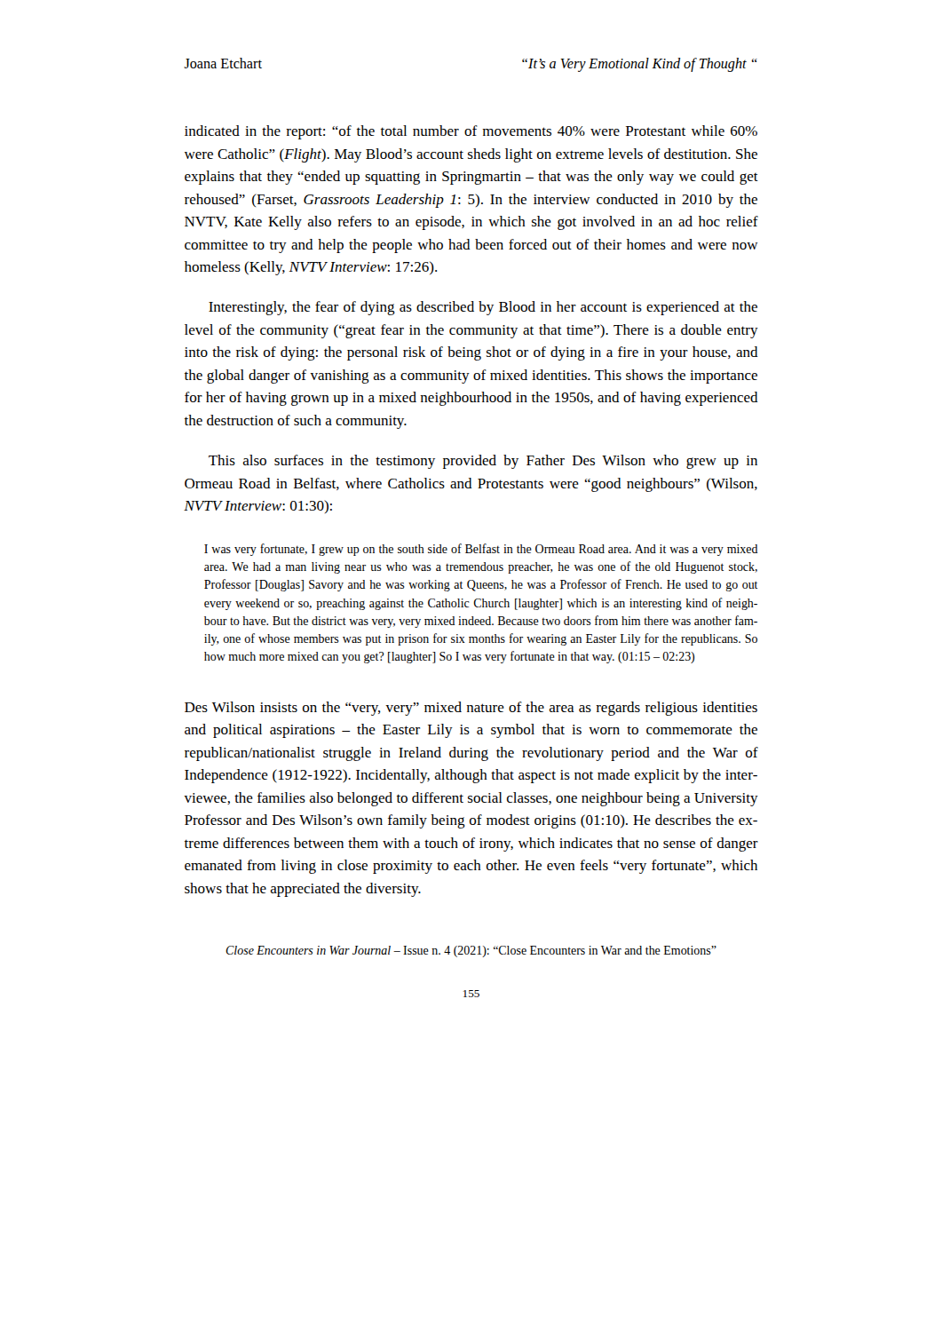Joana Etchart “It’s a Very Emotional Kind of Thought “
indicated in the report: “of the total number of movements 40% were Protestant while 60% were Catholic” (Flight). May Blood’s account sheds light on extreme levels of destitution. She explains that they “ended up squatting in Springmartin – that was the only way we could get rehoused” (Farset, Grassroots Leadership 1: 5). In the interview conducted in 2010 by the NVTV, Kate Kelly also refers to an episode, in which she got involved in an ad hoc relief committee to try and help the people who had been forced out of their homes and were now homeless (Kelly, NVTV Interview: 17:26).
Interestingly, the fear of dying as described by Blood in her account is experienced at the level of the community (“great fear in the community at that time”). There is a double entry into the risk of dying: the personal risk of being shot or of dying in a fire in your house, and the global danger of vanishing as a community of mixed identities. This shows the importance for her of having grown up in a mixed neighbourhood in the 1950s, and of having experienced the destruction of such a community.
This also surfaces in the testimony provided by Father Des Wilson who grew up in Ormeau Road in Belfast, where Catholics and Protestants were “good neighbours” (Wilson, NVTV Interview: 01:30):
I was very fortunate, I grew up on the south side of Belfast in the Ormeau Road area. And it was a very mixed area. We had a man living near us who was a tremendous preacher, he was one of the old Huguenot stock, Professor [Douglas] Savory and he was working at Queens, he was a Professor of French. He used to go out every weekend or so, preaching against the Catholic Church [laughter] which is an interesting kind of neighbour to have. But the district was very, very mixed indeed. Because two doors from him there was another family, one of whose members was put in prison for six months for wearing an Easter Lily for the republicans. So how much more mixed can you get? [laughter] So I was very fortunate in that way. (01:15 – 02:23)
Des Wilson insists on the “very, very” mixed nature of the area as regards religious identities and political aspirations – the Easter Lily is a symbol that is worn to commemorate the republican/nationalist struggle in Ireland during the revolutionary period and the War of Independence (1912-1922). Incidentally, although that aspect is not made explicit by the interviewee, the families also belonged to different social classes, one neighbour being a University Professor and Des Wilson’s own family being of modest origins (01:10). He describes the extreme differences between them with a touch of irony, which indicates that no sense of danger emanated from living in close proximity to each other. He even feels “very fortunate”, which shows that he appreciated the diversity.
Close Encounters in War Journal – Issue n. 4 (2021): “Close Encounters in War and the Emotions”
155